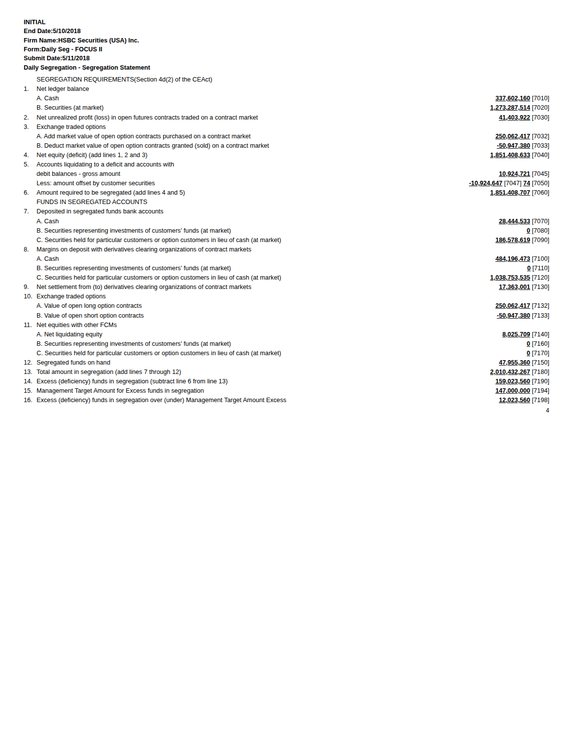INITIAL
End Date:5/10/2018
Firm Name:HSBC Securities (USA) Inc.
Form:Daily Seg - FOCUS II
Submit Date:5/11/2018
Daily Segregation - Segregation Statement
| | SEGREGATION REQUIREMENTS(Section 4d(2) of the CEAct) | |
| 1. | Net ledger balance | |
| | A. Cash | 337,602,160 [7010] |
| | B. Securities (at market) | 1,273,287,514 [7020] |
| 2. | Net unrealized profit (loss) in open futures contracts traded on a contract market | 41,403,922 [7030] |
| 3. | Exchange traded options | |
| | A. Add market value of open option contracts purchased on a contract market | 250,062,417 [7032] |
| | B. Deduct market value of open option contracts granted (sold) on a contract market | -50,947,380 [7033] |
| 4. | Net equity (deficit) (add lines 1, 2 and 3) | 1,851,408,633 [7040] |
| 5. | Accounts liquidating to a deficit and accounts with | |
| | debit balances - gross amount | 10,924,721 [7045] |
| | Less: amount offset by customer securities | -10,924,647 [7047] 74 [7050] |
| 6. | Amount required to be segregated (add lines 4 and 5) | 1,851,408,707 [7060] |
| | FUNDS IN SEGREGATED ACCOUNTS | |
| 7. | Deposited in segregated funds bank accounts | |
| | A. Cash | 28,444,533 [7070] |
| | B. Securities representing investments of customers' funds (at market) | 0 [7080] |
| | C. Securities held for particular customers or option customers in lieu of cash (at market) | 186,578,619 [7090] |
| 8. | Margins on deposit with derivatives clearing organizations of contract markets | |
| | A. Cash | 484,196,473 [7100] |
| | B. Securities representing investments of customers' funds (at market) | 0 [7110] |
| | C. Securities held for particular customers or option customers in lieu of cash (at market) | 1,038,753,535 [7120] |
| 9. | Net settlement from (to) derivatives clearing organizations of contract markets | 17,363,001 [7130] |
| 10. | Exchange traded options | |
| | A. Value of open long option contracts | 250,062,417 [7132] |
| | B. Value of open short option contracts | -50,947,380 [7133] |
| 11. | Net equities with other FCMs | |
| | A. Net liquidating equity | 8,025,709 [7140] |
| | B. Securities representing investments of customers' funds (at market) | 0 [7160] |
| | C. Securities held for particular customers or option customers in lieu of cash (at market) | 0 [7170] |
| 12. | Segregated funds on hand | 47,955,360 [7150] |
| 13. | Total amount in segregation (add lines 7 through 12) | 2,010,432,267 [7180] |
| 14. | Excess (deficiency) funds in segregation (subtract line 6 from line 13) | 159,023,560 [7190] |
| 15. | Management Target Amount for Excess funds in segregation | 147,000,000 [7194] |
| 16. | Excess (deficiency) funds in segregation over (under) Management Target Amount Excess | 12,023,560 [7198] |
4